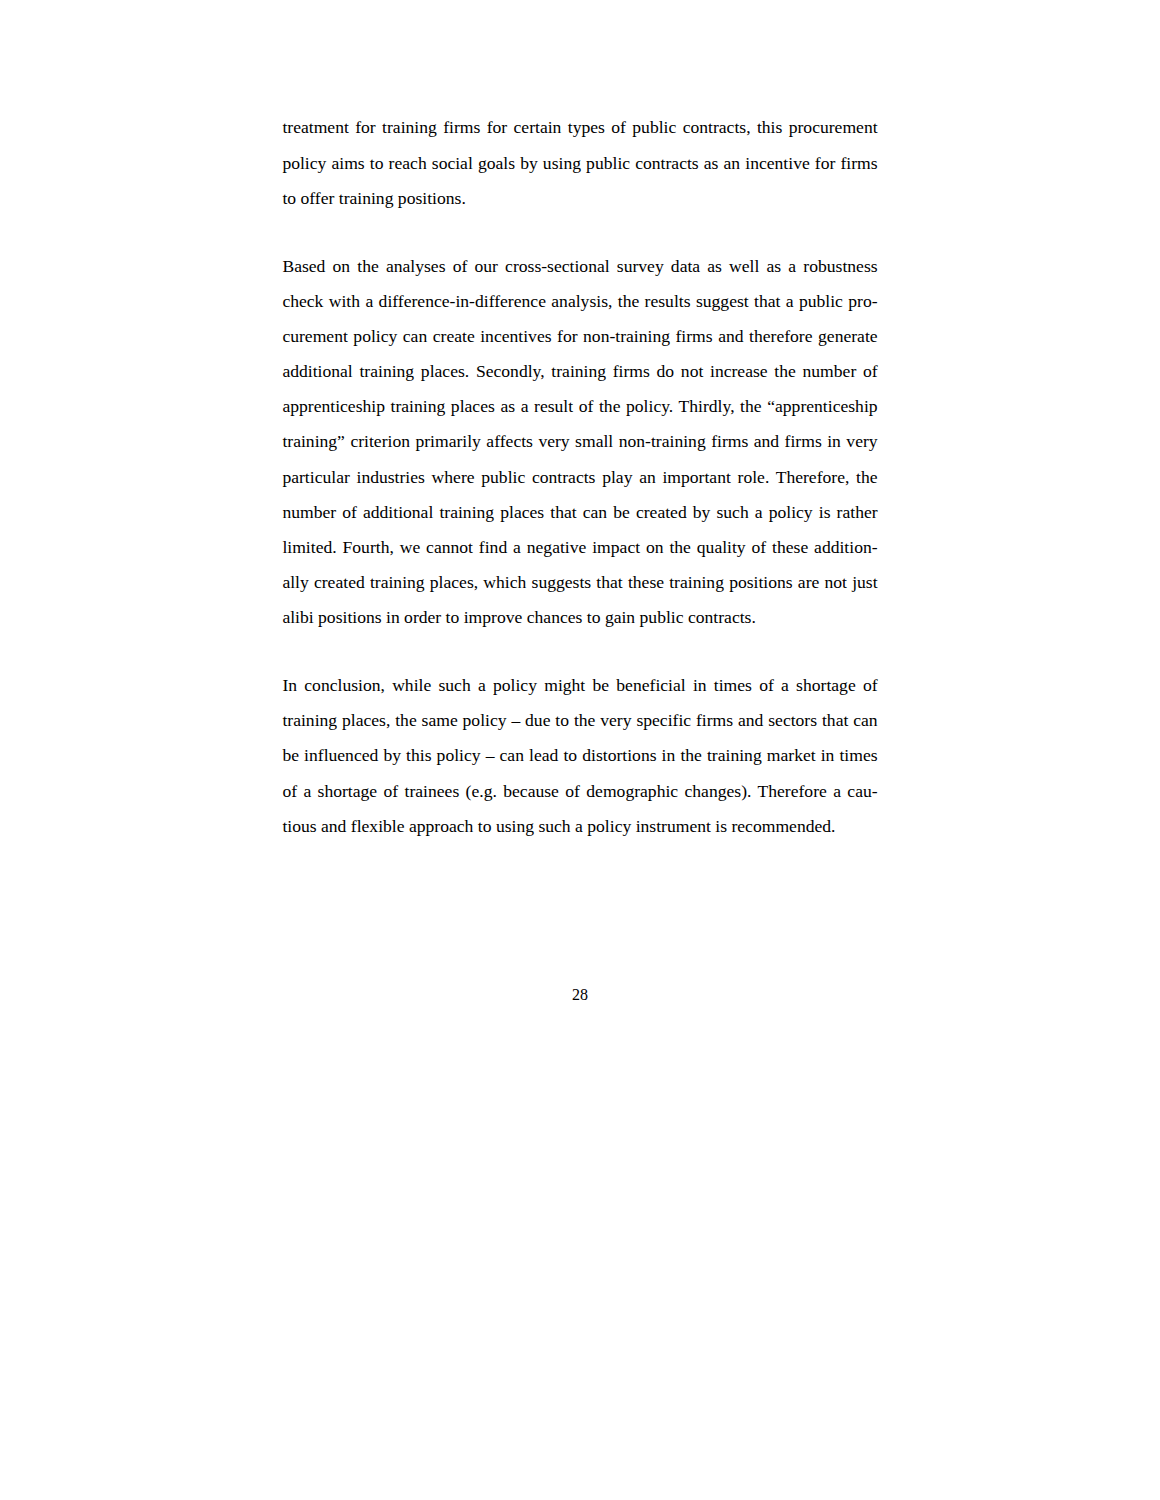treatment for training firms for certain types of public contracts, this procurement policy aims to reach social goals by using public contracts as an incentive for firms to offer training positions.
Based on the analyses of our cross-sectional survey data as well as a robustness check with a difference-in-difference analysis, the results suggest that a public procurement policy can create incentives for non-training firms and therefore generate additional training places. Secondly, training firms do not increase the number of apprenticeship training places as a result of the policy. Thirdly, the “apprenticeship training” criterion primarily affects very small non-training firms and firms in very particular industries where public contracts play an important role. Therefore, the number of additional training places that can be created by such a policy is rather limited. Fourth, we cannot find a negative impact on the quality of these additionally created training places, which suggests that these training positions are not just alibi positions in order to improve chances to gain public contracts.
In conclusion, while such a policy might be beneficial in times of a shortage of training places, the same policy – due to the very specific firms and sectors that can be influenced by this policy – can lead to distortions in the training market in times of a shortage of trainees (e.g. because of demographic changes). Therefore a cautious and flexible approach to using such a policy instrument is recommended.
28